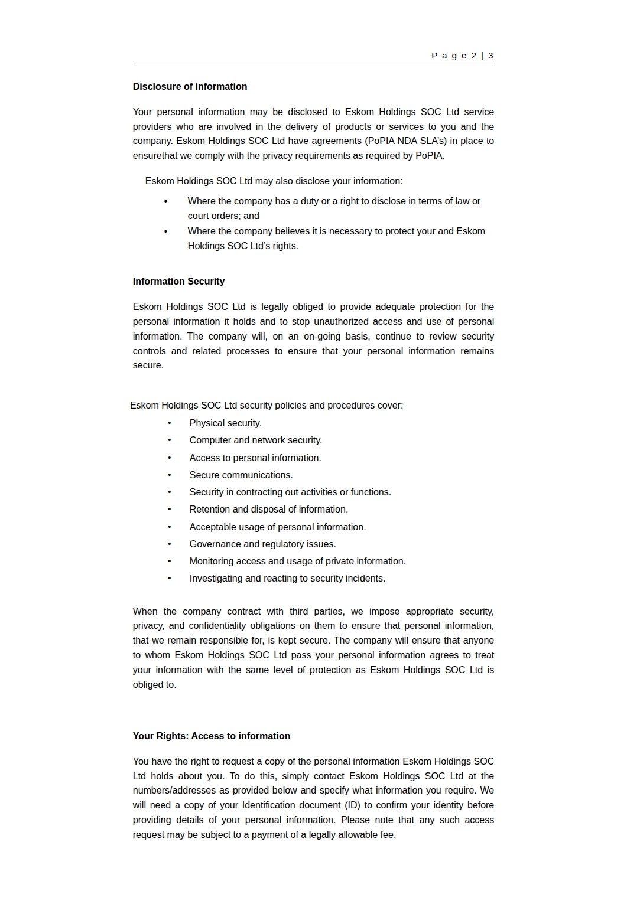P a g e 2 | 3
Disclosure of information
Your personal information may be disclosed to Eskom Holdings SOC Ltd service providers who are involved in the delivery of products or services to you and the company. Eskom Holdings SOC Ltd have agreements (PoPIA NDA SLA’s) in place to ensurethat we comply with the privacy requirements as required by PoPIA.
Eskom Holdings SOC Ltd may also disclose your information:
Where the company has a duty or a right to disclose in terms of law or court orders; and
Where the company believes it is necessary to protect your and Eskom Holdings SOC Ltd’s rights.
Information Security
Eskom Holdings SOC Ltd is legally obliged to provide adequate protection for the personal information it holds and to stop unauthorized access and use of personal information. The company will, on an on-going basis, continue to review security controls and related processes to ensure that your personal information remains secure.
Eskom Holdings SOC Ltd security policies and procedures cover:
Physical security.
Computer and network security.
Access to personal information.
Secure communications.
Security in contracting out activities or functions.
Retention and disposal of information.
Acceptable usage of personal information.
Governance and regulatory issues.
Monitoring access and usage of private information.
Investigating and reacting to security incidents.
When the company contract with third parties, we impose appropriate security, privacy, and confidentiality obligations on them to ensure that personal information, that we remain responsible for, is kept secure. The company will ensure that anyone to whom Eskom Holdings SOC Ltd pass your personal information agrees to treat your information with the same level of protection as Eskom Holdings SOC Ltd is obliged to.
Your Rights: Access to information
You have the right to request a copy of the personal information Eskom Holdings SOC Ltd holds about you. To do this, simply contact Eskom Holdings SOC Ltd at the numbers/addresses as provided below and specify what information you require. We will need a copy of your Identification document (ID) to confirm your identity before providing details of your personal information. Please note that any such access request may be subject to a payment of a legally allowable fee.